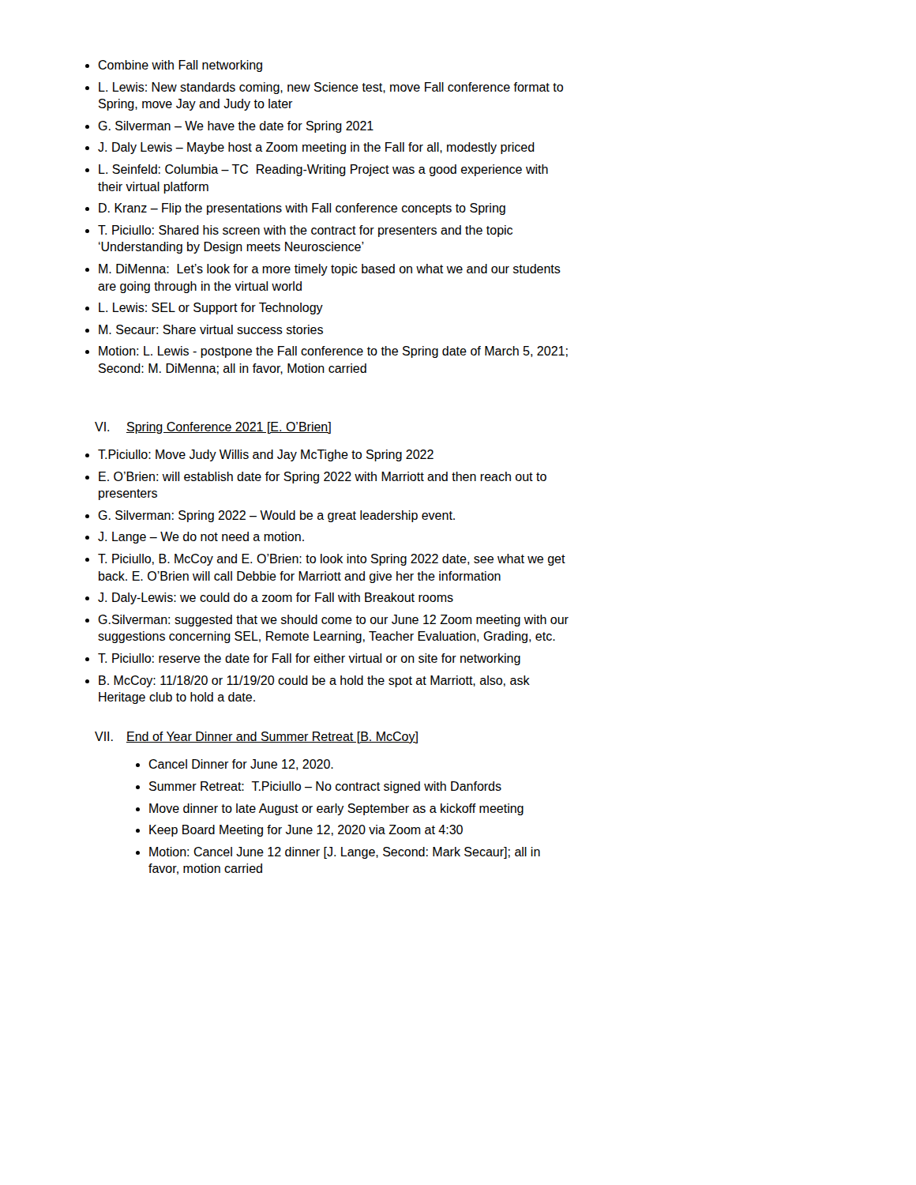Combine with Fall networking
L. Lewis: New standards coming, new Science test, move Fall conference format to Spring, move Jay and Judy to later
G. Silverman – We have the date for Spring 2021
J. Daly Lewis – Maybe host a Zoom meeting in the Fall for all, modestly priced
L. Seinfeld: Columbia – TC Reading-Writing Project was a good experience with their virtual platform
D. Kranz – Flip the presentations with Fall conference concepts to Spring
T. Piciullo: Shared his screen with the contract for presenters and the topic ‘Understanding by Design meets Neuroscience’
M. DiMenna: Let’s look for a more timely topic based on what we and our students are going through in the virtual world
L. Lewis: SEL or Support for Technology
M. Secaur: Share virtual success stories
Motion: L. Lewis - postpone the Fall conference to the Spring date of March 5, 2021; Second: M. DiMenna; all in favor, Motion carried
VI. Spring Conference 2021 [E. O’Brien]
T.Piciullo: Move Judy Willis and Jay McTighe to Spring 2022
E. O’Brien: will establish date for Spring 2022 with Marriott and then reach out to presenters
G. Silverman: Spring 2022 – Would be a great leadership event.
J. Lange – We do not need a motion.
T. Piciullo, B. McCoy and E. O’Brien: to look into Spring 2022 date, see what we get back. E. O’Brien will call Debbie for Marriott and give her the information
J. Daly-Lewis: we could do a zoom for Fall with Breakout rooms
G.Silverman: suggested that we should come to our June 12 Zoom meeting with our suggestions concerning SEL, Remote Learning, Teacher Evaluation, Grading, etc.
T. Piciullo: reserve the date for Fall for either virtual or on site for networking
B. McCoy: 11/18/20 or 11/19/20 could be a hold the spot at Marriott, also, ask Heritage club to hold a date.
VII. End of Year Dinner and Summer Retreat [B. McCoy]
Cancel Dinner for June 12, 2020.
Summer Retreat: T.Piciullo – No contract signed with Danfords
Move dinner to late August or early September as a kickoff meeting
Keep Board Meeting for June 12, 2020 via Zoom at 4:30
Motion: Cancel June 12 dinner [J. Lange, Second: Mark Secaur]; all in favor, motion carried